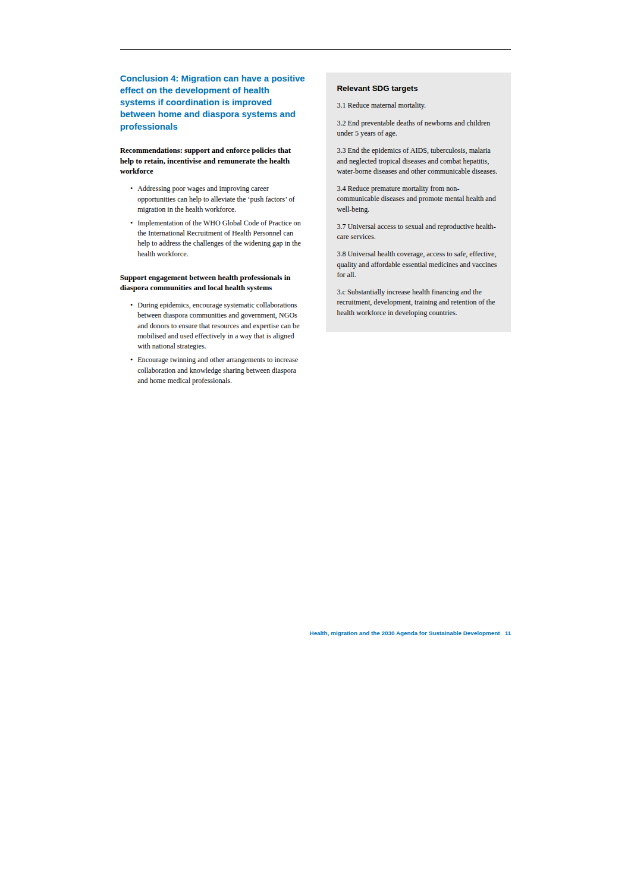Conclusion 4: Migration can have a positive effect on the development of health systems if coordination is improved between home and diaspora systems and professionals
Recommendations: support and enforce policies that help to retain, incentivise and remunerate the health workforce
Addressing poor wages and improving career opportunities can help to alleviate the ‘push factors’ of migration in the health workforce.
Implementation of the WHO Global Code of Practice on the International Recruitment of Health Personnel can help to address the challenges of the widening gap in the health workforce.
Support engagement between health professionals in diaspora communities and local health systems
During epidemics, encourage systematic collaborations between diaspora communities and government, NGOs and donors to ensure that resources and expertise can be mobilised and used effectively in a way that is aligned with national strategies.
Encourage twinning and other arrangements to increase collaboration and knowledge sharing between diaspora and home medical professionals.
Relevant SDG targets
3.1 Reduce maternal mortality.
3.2 End preventable deaths of newborns and children under 5 years of age.
3.3 End the epidemics of AIDS, tuberculosis, malaria and neglected tropical diseases and combat hepatitis, water-borne diseases and other communicable diseases.
3.4 Reduce premature mortality from non-communicable diseases and promote mental health and well-being.
3.7 Universal access to sexual and reproductive health-care services.
3.8 Universal health coverage, access to safe, effective, quality and affordable essential medicines and vaccines for all.
3.c Substantially increase health financing and the recruitment, development, training and retention of the health workforce in developing countries.
Health, migration and the 2030 Agenda for Sustainable Development 11